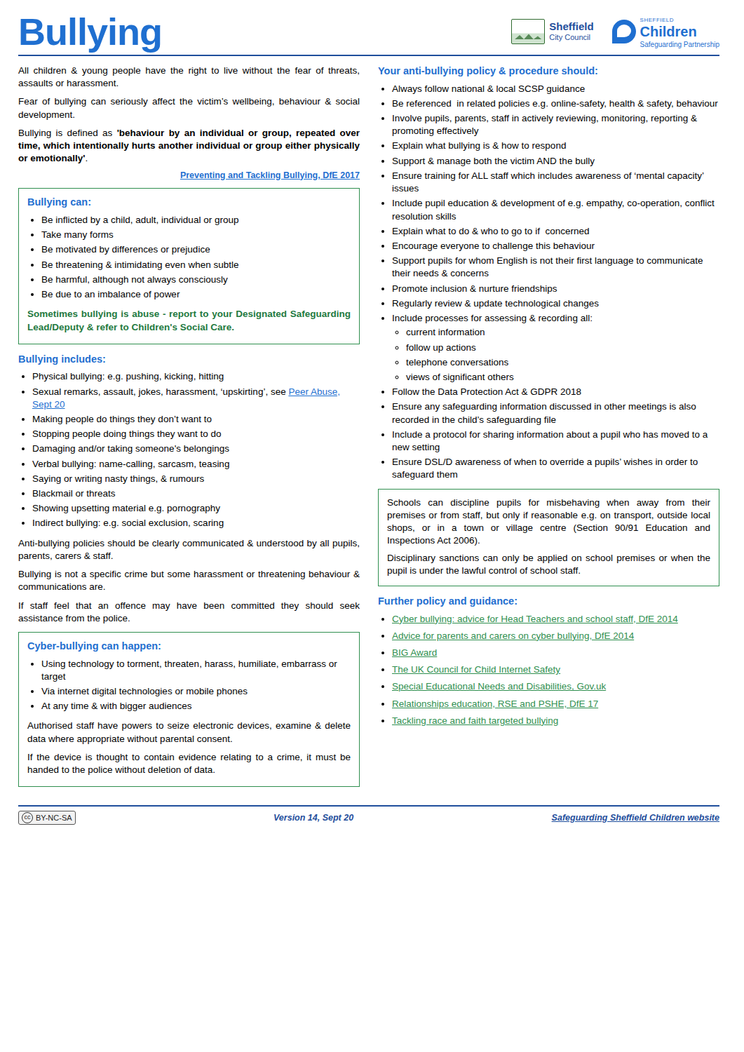Bullying
Sheffield
City Council
SHEFFIELD
Children
Safeguarding Partnership
All children & young people have the right to live without the fear of threats, assaults or harassment.
Fear of bullying can seriously affect the victim’s wellbeing, behaviour & social development.
Bullying is defined as 'behaviour by an individual or group, repeated over time, which intentionally hurts another individual or group either physically or emotionally'.
Preventing and Tackling Bullying, DfE 2017
Bullying can:
Be inflicted by a child, adult, individual or group
Take many forms
Be motivated by differences or prejudice
Be threatening & intimidating even when subtle
Be harmful, although not always consciously
Be due to an imbalance of power
Sometimes bullying is abuse - report to your Designated Safeguarding Lead/Deputy & refer to Children's Social Care.
Bullying includes:
Physical bullying: e.g. pushing, kicking, hitting
Sexual remarks, assault, jokes, harassment, ‘upskirting’, see Peer Abuse, Sept 20
Making people do things they don’t want to
Stopping people doing things they want to do
Damaging and/or taking someone's belongings
Verbal bullying: name-calling, sarcasm, teasing
Saying or writing nasty things, & rumours
Blackmail or threats
Showing upsetting material e.g. pornography
Indirect bullying: e.g. social exclusion, scaring
Anti-bullying policies should be clearly communicated & understood by all pupils, parents, carers & staff.
Bullying is not a specific crime but some harassment or threatening behaviour & communications are.
If staff feel that an offence may have been committed they should seek assistance from the police.
Cyber-bullying can happen:
Using technology to torment, threaten, harass, humiliate, embarrass or target
Via internet digital technologies or mobile phones
At any time & with bigger audiences
Authorised staff have powers to seize electronic devices, examine & delete data where appropriate without parental consent.
If the device is thought to contain evidence relating to a crime, it must be handed to the police without deletion of data.
Your anti-bullying policy & procedure should:
Always follow national & local SCSP guidance
Be referenced in related policies e.g. online-safety, health & safety, behaviour
Involve pupils, parents, staff in actively reviewing, monitoring, reporting & promoting effectively
Explain what bullying is & how to respond
Support & manage both the victim AND the bully
Ensure training for ALL staff which includes awareness of ‘mental capacity’ issues
Include pupil education & development of e.g. empathy, co-operation, conflict resolution skills
Explain what to do & who to go to if concerned
Encourage everyone to challenge this behaviour
Support pupils for whom English is not their first language to communicate their needs & concerns
Promote inclusion & nurture friendships
Regularly review & update technological changes
Include processes for assessing & recording all:
current information
follow up actions
telephone conversations
views of significant others
Follow the Data Protection Act & GDPR 2018
Ensure any safeguarding information discussed in other meetings is also recorded in the child’s safeguarding file
Include a protocol for sharing information about a pupil who has moved to a new setting
Ensure DSL/D awareness of when to override a pupils’ wishes in order to safeguard them
Schools can discipline pupils for misbehaving when away from their premises or from staff, but only if reasonable e.g. on transport, outside local shops, or in a town or village centre (Section 90/91 Education and Inspections Act 2006).
Disciplinary sanctions can only be applied on school premises or when the pupil is under the lawful control of school staff.
Further policy and guidance:
Cyber bullying: advice for Head Teachers and school staff, DfE 2014
Advice for parents and carers on cyber bullying, DfE 2014
BIG Award
The UK Council for Child Internet Safety
Special Educational Needs and Disabilities, Gov.uk
Relationships education, RSE and PSHE, DfE 17
Tackling race and faith targeted bullying
cc BY-NC-SA Version 14, Sept 20 Safeguarding Sheffield Children website